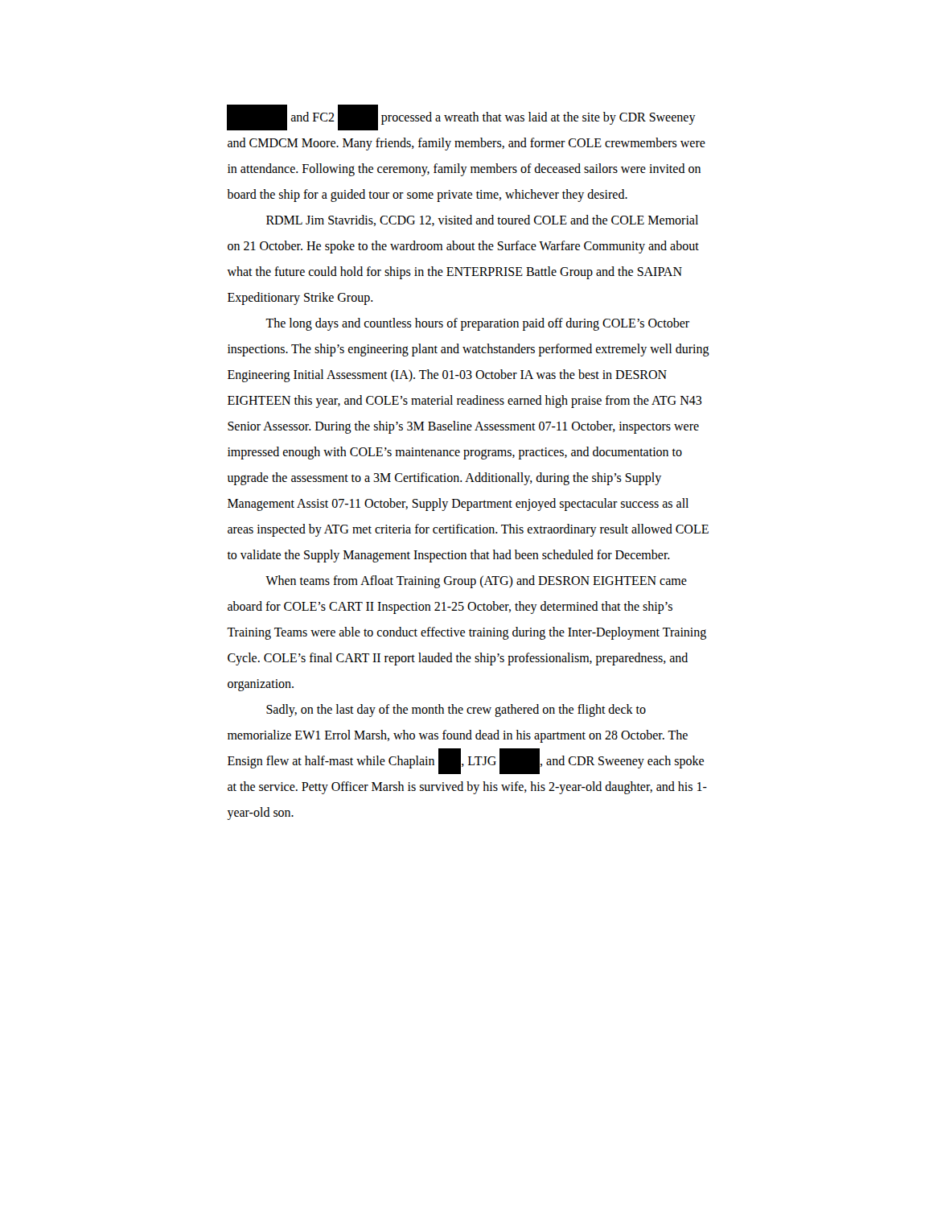and FC2 processed a wreath that was laid at the site by CDR Sweeney and CMDCM Moore. Many friends, family members, and former COLE crewmembers were in attendance. Following the ceremony, family members of deceased sailors were invited on board the ship for a guided tour or some private time, whichever they desired.
RDML Jim Stavridis, CCDG 12, visited and toured COLE and the COLE Memorial on 21 October. He spoke to the wardroom about the Surface Warfare Community and about what the future could hold for ships in the ENTERPRISE Battle Group and the SAIPAN Expeditionary Strike Group.
The long days and countless hours of preparation paid off during COLE’s October inspections. The ship’s engineering plant and watchstanders performed extremely well during Engineering Initial Assessment (IA). The 01-03 October IA was the best in DESRON EIGHTEEN this year, and COLE’s material readiness earned high praise from the ATG N43 Senior Assessor. During the ship’s 3M Baseline Assessment 07-11 October, inspectors were impressed enough with COLE’s maintenance programs, practices, and documentation to upgrade the assessment to a 3M Certification. Additionally, during the ship’s Supply Management Assist 07-11 October, Supply Department enjoyed spectacular success as all areas inspected by ATG met criteria for certification. This extraordinary result allowed COLE to validate the Supply Management Inspection that had been scheduled for December.
When teams from Afloat Training Group (ATG) and DESRON EIGHTEEN came aboard for COLE’s CART II Inspection 21-25 October, they determined that the ship’s Training Teams were able to conduct effective training during the Inter-Deployment Training Cycle. COLE’s final CART II report lauded the ship’s professionalism, preparedness, and organization.
Sadly, on the last day of the month the crew gathered on the flight deck to memorialize EW1 Errol Marsh, who was found dead in his apartment on 28 October. The Ensign flew at half-mast while Chaplain , LTJG , and CDR Sweeney each spoke at the service. Petty Officer Marsh is survived by his wife, his 2-year-old daughter, and his 1-year-old son.